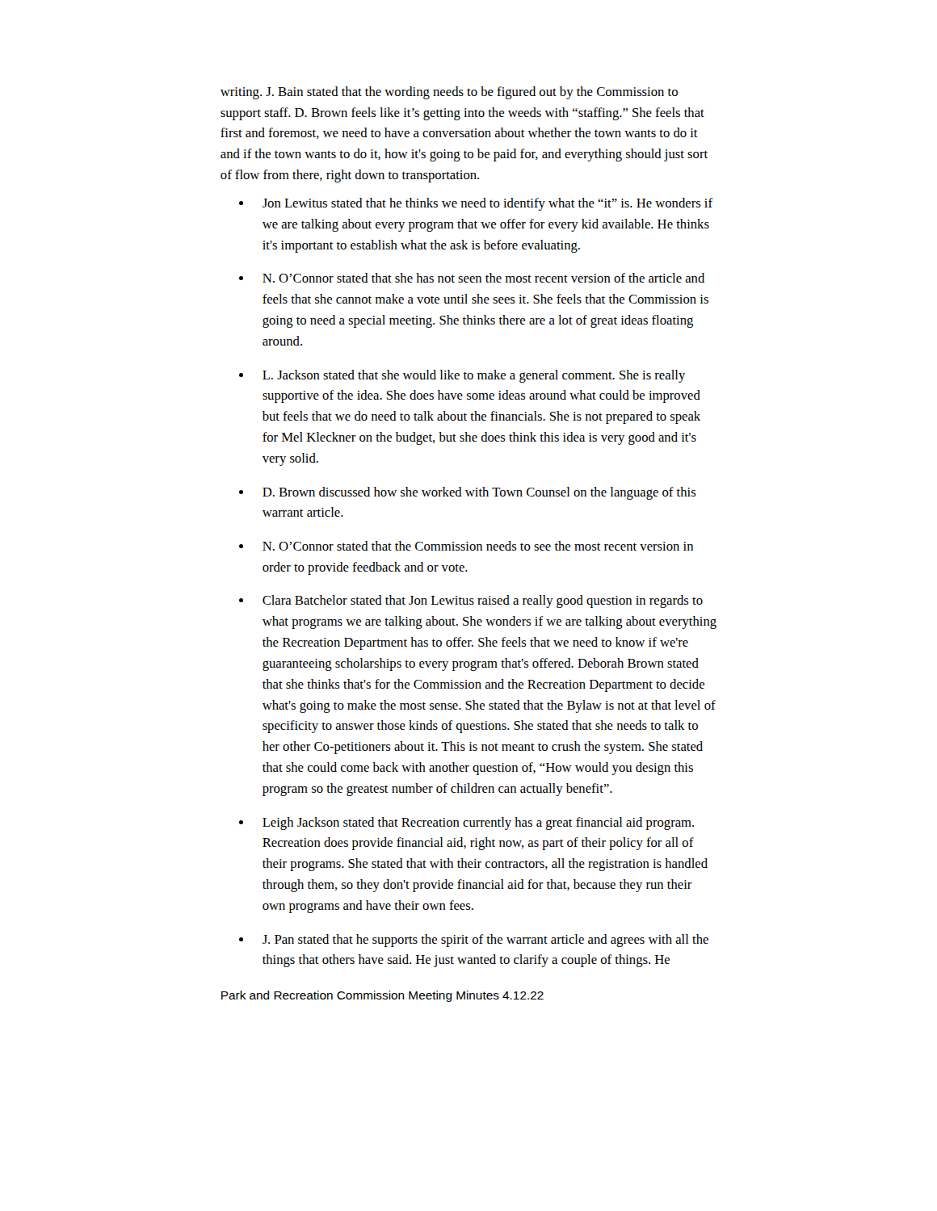writing. J. Bain stated that the wording needs to be figured out by the Commission to support staff. D. Brown feels like it’s getting into the weeds with “staffing.” She feels that first and foremost, we need to have a conversation about whether the town wants to do it and if the town wants to do it, how it's going to be paid for, and everything should just sort of flow from there, right down to transportation.
Jon Lewitus stated that he thinks we need to identify what the “it” is. He wonders if we are talking about every program that we offer for every kid available. He thinks it's important to establish what the ask is before evaluating.
N. O’Connor stated that she has not seen the most recent version of the article and feels that she cannot make a vote until she sees it. She feels that the Commission is going to need a special meeting. She thinks there are a lot of great ideas floating around.
L. Jackson stated that she would like to make a general comment. She is really supportive of the idea. She does have some ideas around what could be improved but feels that we do need to talk about the financials. She is not prepared to speak for Mel Kleckner on the budget, but she does think this idea is very good and it's very solid.
D. Brown discussed how she worked with Town Counsel on the language of this warrant article.
N. O’Connor stated that the Commission needs to see the most recent version in order to provide feedback and or vote.
Clara Batchelor stated that Jon Lewitus raised a really good question in regards to what programs we are talking about. She wonders if we are talking about everything the Recreation Department has to offer. She feels that we need to know if we're guaranteeing scholarships to every program that's offered. Deborah Brown stated that she thinks that's for the Commission and the Recreation Department to decide what's going to make the most sense. She stated that the Bylaw is not at that level of specificity to answer those kinds of questions. She stated that she needs to talk to her other Co-petitioners about it. This is not meant to crush the system. She stated that she could come back with another question of, “How would you design this program so the greatest number of children can actually benefit”.
Leigh Jackson stated that Recreation currently has a great financial aid program. Recreation does provide financial aid, right now, as part of their policy for all of their programs. She stated that with their contractors, all the registration is handled through them, so they don't provide financial aid for that, because they run their own programs and have their own fees.
J. Pan stated that he supports the spirit of the warrant article and agrees with all the things that others have said. He just wanted to clarify a couple of things. He
Park and Recreation Commission Meeting Minutes 4.12.22